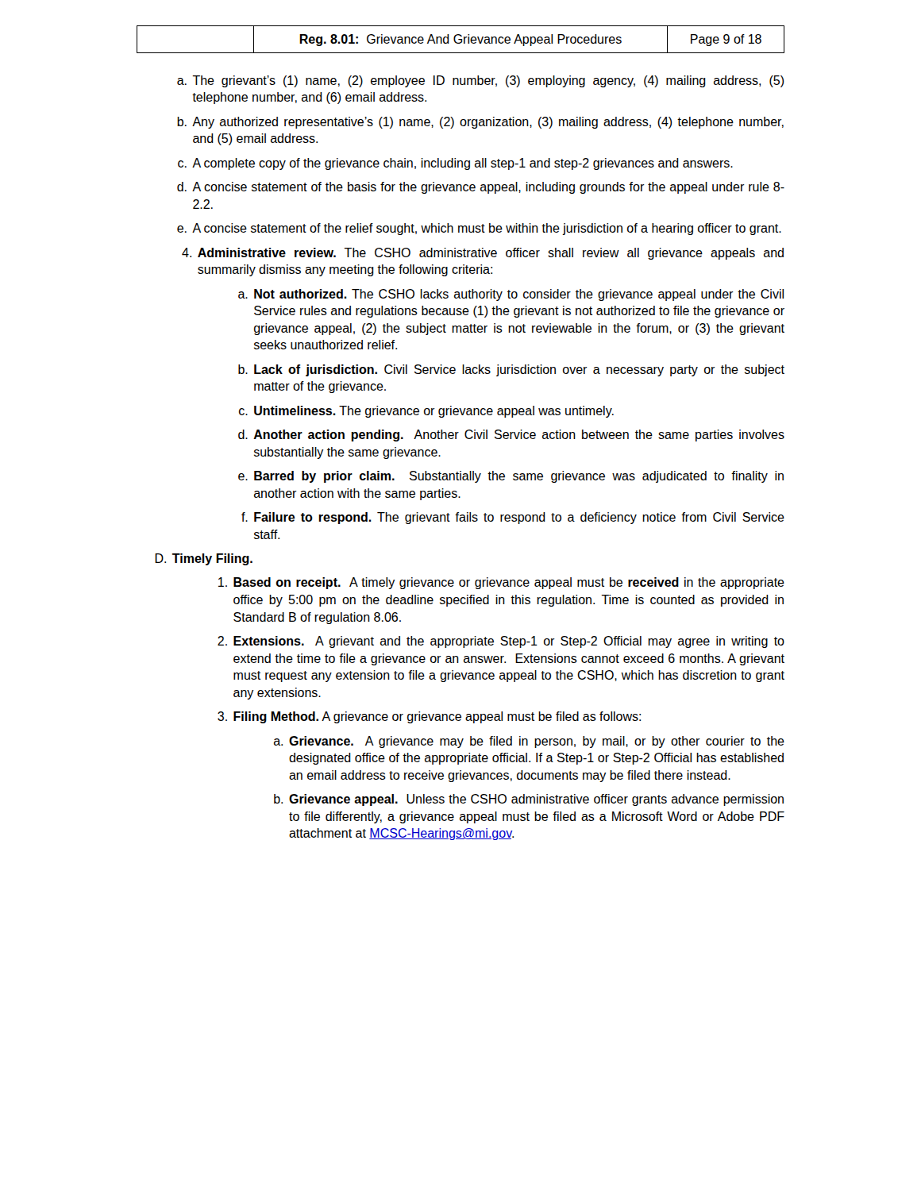| | Reg. 8.01: Grievance And Grievance Appeal Procedures | Page 9 of 18 |
a. The grievant’s (1) name, (2) employee ID number, (3) employing agency, (4) mailing address, (5) telephone number, and (6) email address.
b. Any authorized representative’s (1) name, (2) organization, (3) mailing address, (4) telephone number, and (5) email address.
c. A complete copy of the grievance chain, including all step-1 and step-2 grievances and answers.
d. A concise statement of the basis for the grievance appeal, including grounds for the appeal under rule 8-2.2.
e. A concise statement of the relief sought, which must be within the jurisdiction of a hearing officer to grant.
4. Administrative review. The CSHO administrative officer shall review all grievance appeals and summarily dismiss any meeting the following criteria:
a. Not authorized. The CSHO lacks authority to consider the grievance appeal under the Civil Service rules and regulations because (1) the grievant is not authorized to file the grievance or grievance appeal, (2) the subject matter is not reviewable in the forum, or (3) the grievant seeks unauthorized relief.
b. Lack of jurisdiction. Civil Service lacks jurisdiction over a necessary party or the subject matter of the grievance.
c. Untimeliness. The grievance or grievance appeal was untimely.
d. Another action pending. Another Civil Service action between the same parties involves substantially the same grievance.
e. Barred by prior claim. Substantially the same grievance was adjudicated to finality in another action with the same parties.
f. Failure to respond. The grievant fails to respond to a deficiency notice from Civil Service staff.
D. Timely Filing.
1. Based on receipt. A timely grievance or grievance appeal must be received in the appropriate office by 5:00 pm on the deadline specified in this regulation. Time is counted as provided in Standard B of regulation 8.06.
2. Extensions. A grievant and the appropriate Step-1 or Step-2 Official may agree in writing to extend the time to file a grievance or an answer. Extensions cannot exceed 6 months. A grievant must request any extension to file a grievance appeal to the CSHO, which has discretion to grant any extensions.
3. Filing Method. A grievance or grievance appeal must be filed as follows:
a. Grievance. A grievance may be filed in person, by mail, or by other courier to the designated office of the appropriate official. If a Step-1 or Step-2 Official has established an email address to receive grievances, documents may be filed there instead.
b. Grievance appeal. Unless the CSHO administrative officer grants advance permission to file differently, a grievance appeal must be filed as a Microsoft Word or Adobe PDF attachment at MCSC-Hearings@mi.gov.